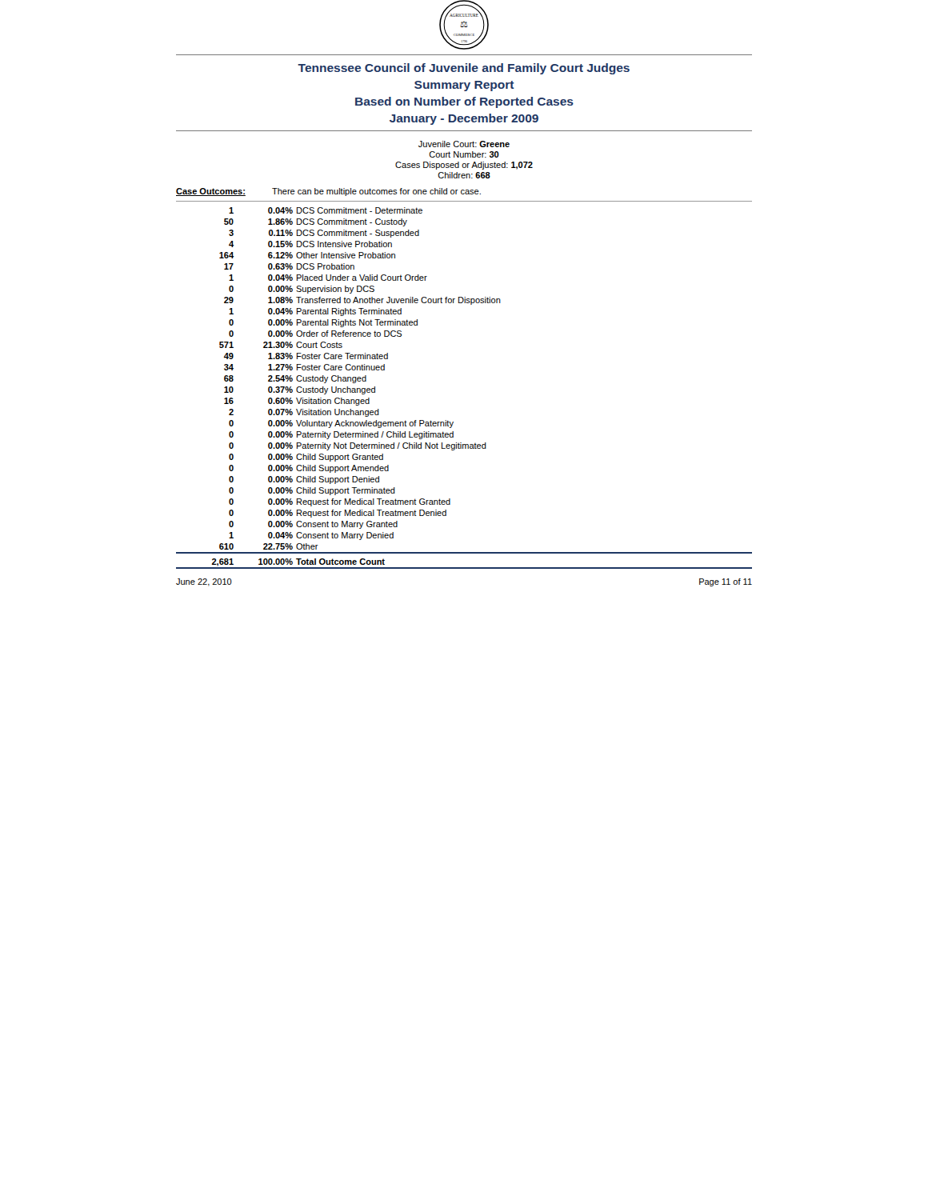Tennessee Council of Juvenile and Family Court Judges Summary Report Based on Number of Reported Cases January - December 2009
Juvenile Court: Greene
Court Number: 30
Cases Disposed or Adjusted: 1,072
Children: 668
Case Outcomes: There can be multiple outcomes for one child or case.
| 1 | 0.04% | DCS Commitment - Determinate |
| 50 | 1.86% | DCS Commitment - Custody |
| 3 | 0.11% | DCS Commitment - Suspended |
| 4 | 0.15% | DCS Intensive Probation |
| 164 | 6.12% | Other Intensive Probation |
| 17 | 0.63% | DCS Probation |
| 1 | 0.04% | Placed Under a Valid Court Order |
| 0 | 0.00% | Supervision by DCS |
| 29 | 1.08% | Transferred to Another Juvenile Court for Disposition |
| 1 | 0.04% | Parental Rights Terminated |
| 0 | 0.00% | Parental Rights Not Terminated |
| 0 | 0.00% | Order of Reference to DCS |
| 571 | 21.30% | Court Costs |
| 49 | 1.83% | Foster Care Terminated |
| 34 | 1.27% | Foster Care Continued |
| 68 | 2.54% | Custody Changed |
| 10 | 0.37% | Custody Unchanged |
| 16 | 0.60% | Visitation Changed |
| 2 | 0.07% | Visitation Unchanged |
| 0 | 0.00% | Voluntary Acknowledgement of Paternity |
| 0 | 0.00% | Paternity Determined / Child Legitimated |
| 0 | 0.00% | Paternity Not Determined / Child Not Legitimated |
| 0 | 0.00% | Child Support Granted |
| 0 | 0.00% | Child Support Amended |
| 0 | 0.00% | Child Support Denied |
| 0 | 0.00% | Child Support Terminated |
| 0 | 0.00% | Request for Medical Treatment Granted |
| 0 | 0.00% | Request for Medical Treatment Denied |
| 0 | 0.00% | Consent to Marry Granted |
| 1 | 0.04% | Consent to Marry Denied |
| 610 | 22.75% | Other |
| 2,681 | 100.00% | Total Outcome Count |
June 22, 2010 Page 11 of 11